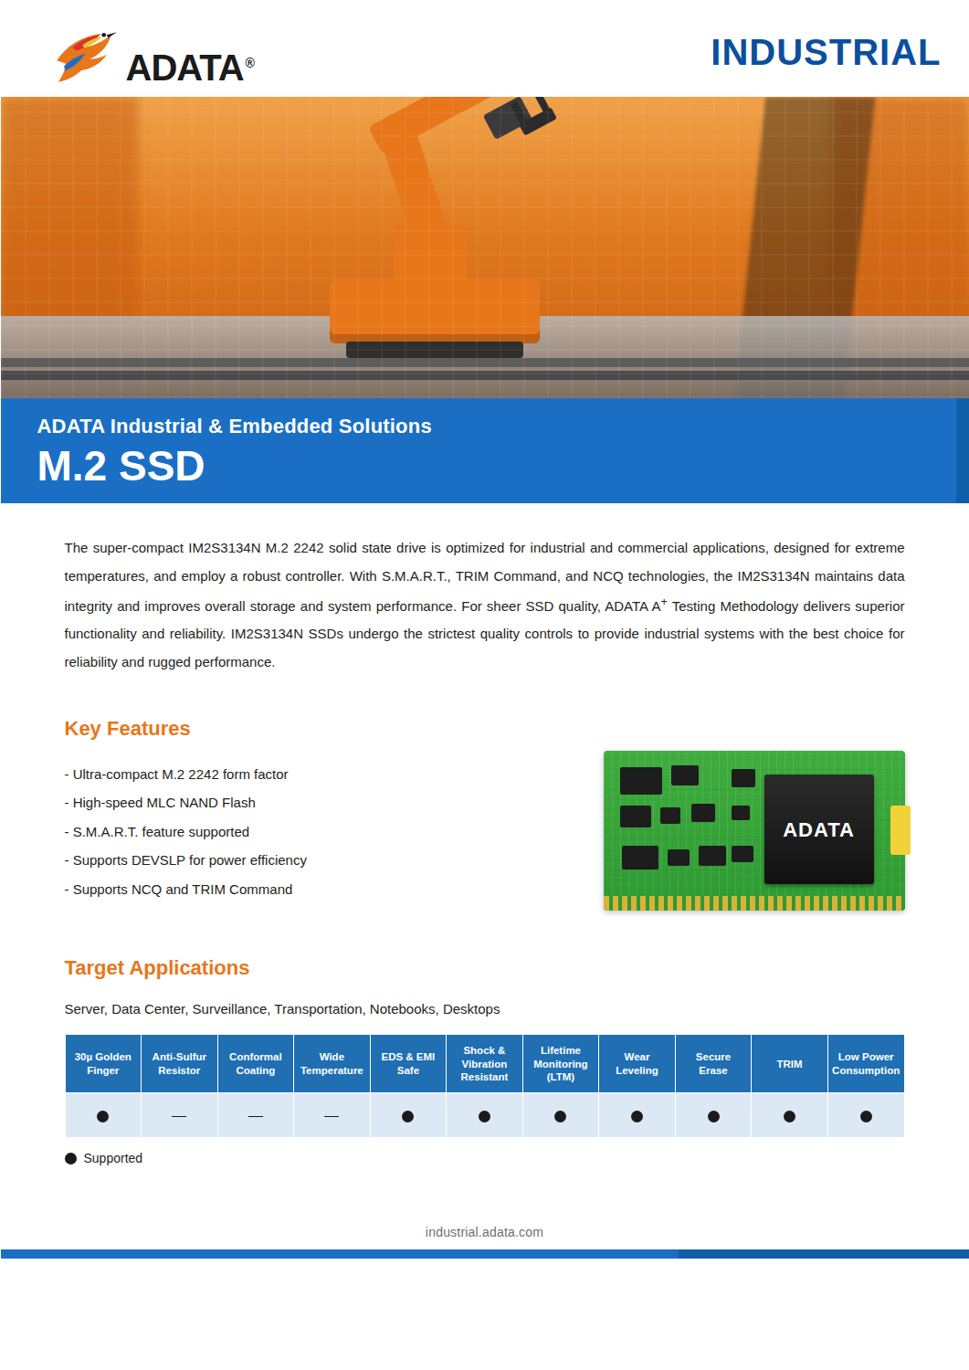ADATA®
INDUSTRIAL
ADATA Industrial & Embedded Solutions
M.2 SSD
The super-compact IM2S3134N M.2 2242 solid state drive is optimized for industrial and commercial applications, designed for extreme temperatures, and employ a robust controller. With S.M.A.R.T., TRIM Command, and NCQ technologies, the IM2S3134N maintains data integrity and improves overall storage and system performance. For sheer SSD quality, ADATA A+ Testing Methodology delivers superior functionality and reliability. IM2S3134N SSDs undergo the strictest quality controls to provide industrial systems with the best choice for reliability and rugged performance.
Key Features
Ultra-compact M.2 2242 form factor
High-speed MLC NAND Flash
S.M.A.R.T. feature supported
Supports DEVSLP for power efficiency
Supports NCQ and TRIM Command
ADATA
Target Applications
Server, Data Center, Surveillance, Transportation, Notebooks, Desktops
| 30µ Golden Finger | Anti-Sulfur Resistor | Conformal Coating | Wide Temperature | EDS & EMI Safe | Shock & Vibration Resistant | Lifetime Monitoring (LTM) | Wear Leveling | Secure Erase | TRIM | Low Power Consumption |
| --- | --- | --- | --- | --- | --- | --- | --- | --- | --- | --- |
Supported
industrial.adata.com